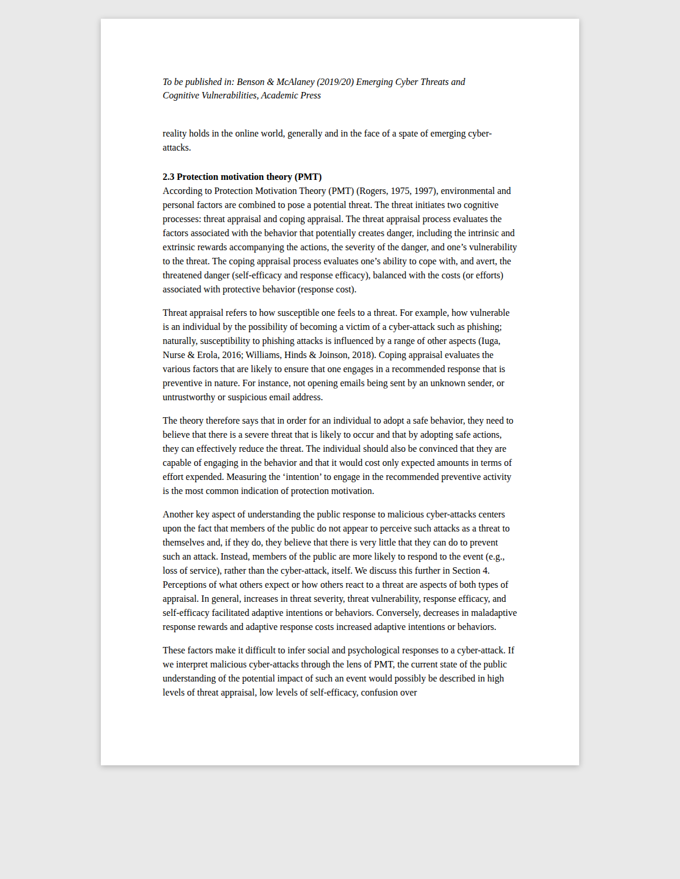To be published in: Benson & McAlaney (2019/20) Emerging Cyber Threats and
Cognitive Vulnerabilities, Academic Press
reality holds in the online world, generally and in the face of a spate of emerging cyber-attacks.
2.3 Protection motivation theory (PMT)
According to Protection Motivation Theory (PMT) (Rogers, 1975, 1997), environmental and personal factors are combined to pose a potential threat. The threat initiates two cognitive processes: threat appraisal and coping appraisal. The threat appraisal process evaluates the factors associated with the behavior that potentially creates danger, including the intrinsic and extrinsic rewards accompanying the actions, the severity of the danger, and one’s vulnerability to the threat. The coping appraisal process evaluates one’s ability to cope with, and avert, the threatened danger (self-efficacy and response efficacy), balanced with the costs (or efforts) associated with protective behavior (response cost).
Threat appraisal refers to how susceptible one feels to a threat. For example, how vulnerable is an individual by the possibility of becoming a victim of a cyber-attack such as phishing; naturally, susceptibility to phishing attacks is influenced by a range of other aspects (Iuga, Nurse & Erola, 2016; Williams, Hinds & Joinson, 2018). Coping appraisal evaluates the various factors that are likely to ensure that one engages in a recommended response that is preventive in nature. For instance, not opening emails being sent by an unknown sender, or untrustworthy or suspicious email address.
The theory therefore says that in order for an individual to adopt a safe behavior, they need to believe that there is a severe threat that is likely to occur and that by adopting safe actions, they can effectively reduce the threat. The individual should also be convinced that they are capable of engaging in the behavior and that it would cost only expected amounts in terms of effort expended. Measuring the ‘intention’ to engage in the recommended preventive activity is the most common indication of protection motivation.
Another key aspect of understanding the public response to malicious cyber-attacks centers upon the fact that members of the public do not appear to perceive such attacks as a threat to themselves and, if they do, they believe that there is very little that they can do to prevent such an attack. Instead, members of the public are more likely to respond to the event (e.g., loss of service), rather than the cyber-attack, itself. We discuss this further in Section 4. Perceptions of what others expect or how others react to a threat are aspects of both types of appraisal. In general, increases in threat severity, threat vulnerability, response efficacy, and self-efficacy facilitated adaptive intentions or behaviors. Conversely, decreases in maladaptive response rewards and adaptive response costs increased adaptive intentions or behaviors.
These factors make it difficult to infer social and psychological responses to a cyber-attack. If we interpret malicious cyber-attacks through the lens of PMT, the current state of the public understanding of the potential impact of such an event would possibly be described in high levels of threat appraisal, low levels of self-efficacy, confusion over